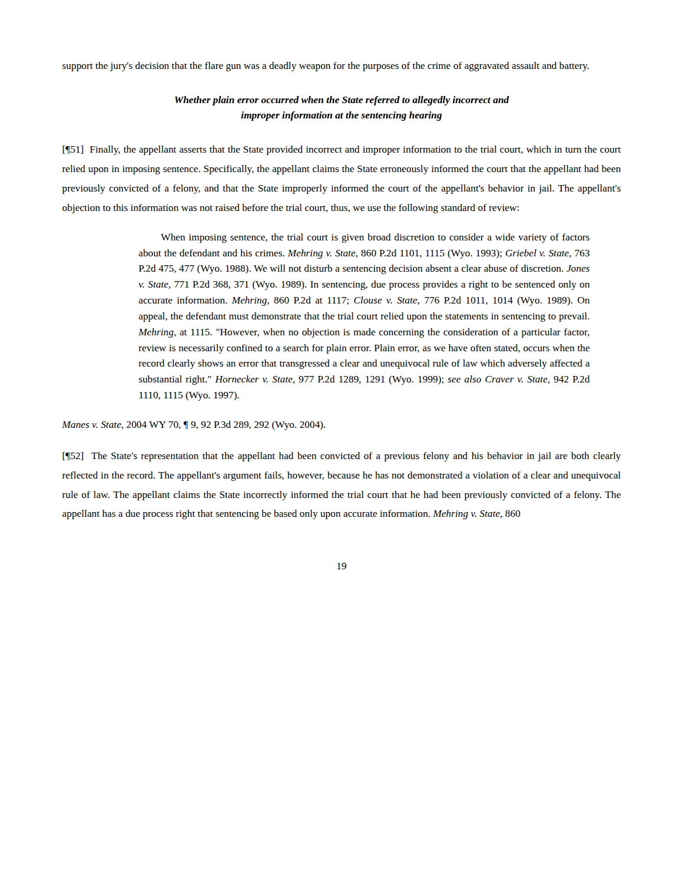support the jury's decision that the flare gun was a deadly weapon for the purposes of the crime of aggravated assault and battery.
Whether plain error occurred when the State referred to allegedly incorrect and improper information at the sentencing hearing
[¶51] Finally, the appellant asserts that the State provided incorrect and improper information to the trial court, which in turn the court relied upon in imposing sentence. Specifically, the appellant claims the State erroneously informed the court that the appellant had been previously convicted of a felony, and that the State improperly informed the court of the appellant's behavior in jail. The appellant's objection to this information was not raised before the trial court, thus, we use the following standard of review:
When imposing sentence, the trial court is given broad discretion to consider a wide variety of factors about the defendant and his crimes. Mehring v. State, 860 P.2d 1101, 1115 (Wyo. 1993); Griebel v. State, 763 P.2d 475, 477 (Wyo. 1988). We will not disturb a sentencing decision absent a clear abuse of discretion. Jones v. State, 771 P.2d 368, 371 (Wyo. 1989). In sentencing, due process provides a right to be sentenced only on accurate information. Mehring, 860 P.2d at 1117; Clouse v. State, 776 P.2d 1011, 1014 (Wyo. 1989). On appeal, the defendant must demonstrate that the trial court relied upon the statements in sentencing to prevail. Mehring, at 1115. "However, when no objection is made concerning the consideration of a particular factor, review is necessarily confined to a search for plain error. Plain error, as we have often stated, occurs when the record clearly shows an error that transgressed a clear and unequivocal rule of law which adversely affected a substantial right." Hornecker v. State, 977 P.2d 1289, 1291 (Wyo. 1999); see also Craver v. State, 942 P.2d 1110, 1115 (Wyo. 1997).
Manes v. State, 2004 WY 70, ¶ 9, 92 P.3d 289, 292 (Wyo. 2004).
[¶52] The State's representation that the appellant had been convicted of a previous felony and his behavior in jail are both clearly reflected in the record. The appellant's argument fails, however, because he has not demonstrated a violation of a clear and unequivocal rule of law. The appellant claims the State incorrectly informed the trial court that he had been previously convicted of a felony. The appellant has a due process right that sentencing be based only upon accurate information. Mehring v. State, 860
19